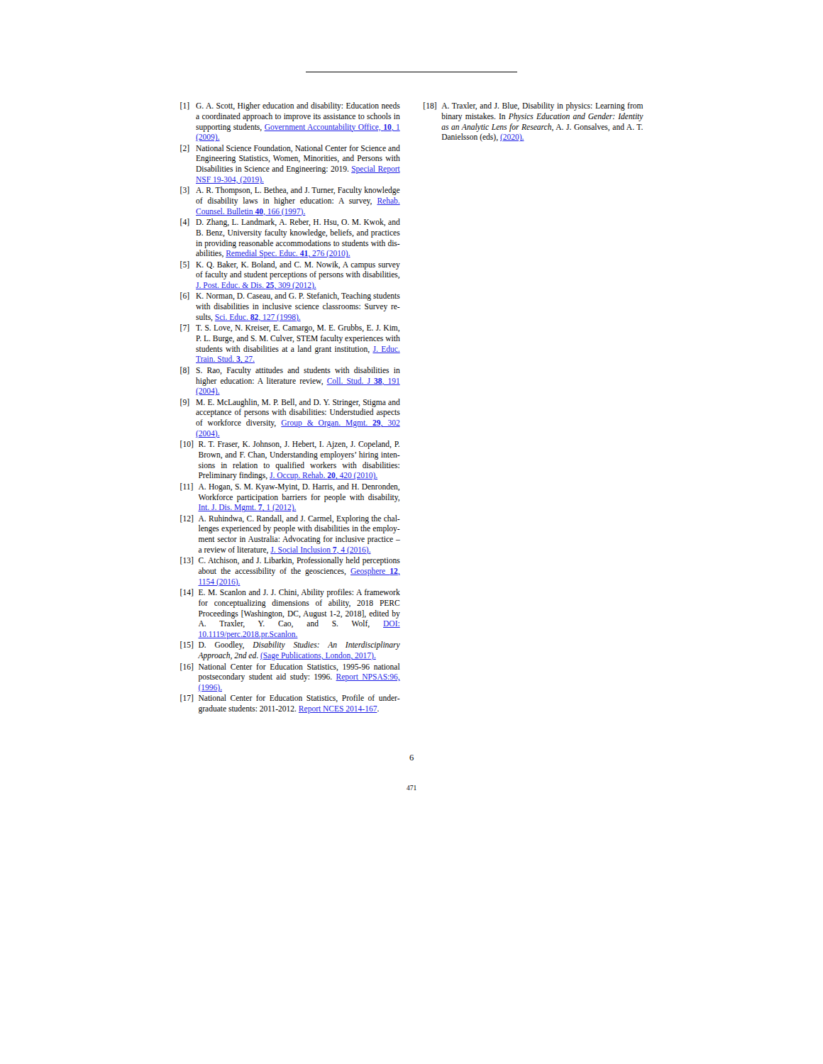[1] G. A. Scott, Higher education and disability: Education needs a coordinated approach to improve its assistance to schools in supporting students, Government Accountability Office, 10, 1 (2009).
[2] National Science Foundation, National Center for Science and Engineering Statistics, Women, Minorities, and Persons with Disabilities in Science and Engineering: 2019. Special Report NSF 19-304, (2019).
[3] A. R. Thompson, L. Bethea, and J. Turner, Faculty knowledge of disability laws in higher education: A survey, Rehab. Counsel. Bulletin 40, 166 (1997).
[4] D. Zhang, L. Landmark, A. Reber, H. Hsu, O. M. Kwok, and B. Benz, University faculty knowledge, beliefs, and practices in providing reasonable accommodations to students with disabilities, Remedial Spec. Educ. 41, 276 (2010).
[5] K. Q. Baker, K. Boland, and C. M. Nowik, A campus survey of faculty and student perceptions of persons with disabilities, J. Post. Educ. & Dis. 25, 309 (2012).
[6] K. Norman, D. Caseau, and G. P. Stefanich, Teaching students with disabilities in inclusive science classrooms: Survey results, Sci. Educ. 82, 127 (1998).
[7] T. S. Love, N. Kreiser, E. Camargo, M. E. Grubbs, E. J. Kim, P. L. Burge, and S. M. Culver, STEM faculty experiences with students with disabilities at a land grant institution, J. Educ. Train. Stud. 3, 27.
[8] S. Rao, Faculty attitudes and students with disabilities in higher education: A literature review, Coll. Stud. J 38, 191 (2004).
[9] M. E. McLaughlin, M. P. Bell, and D. Y. Stringer, Stigma and acceptance of persons with disabilities: Understudied aspects of workforce diversity, Group & Organ. Mgmt. 29, 302 (2004).
[10] R. T. Fraser, K. Johnson, J. Hebert, I. Ajzen, J. Copeland, P. Brown, and F. Chan, Understanding employers’ hiring intensions in relation to qualified workers with disabilities: Preliminary findings, J. Occup. Rehab. 20, 420 (2010).
[11] A. Hogan, S. M. Kyaw-Myint, D. Harris, and H. Denronden, Workforce participation barriers for people with disability, Int. J. Dis. Mgmt. 7, 1 (2012).
[12] A. Ruhindwa, C. Randall, and J. Carmel, Exploring the challenges experienced by people with disabilities in the employment sector in Australia: Advocating for inclusive practice – a review of literature, J. Social Inclusion 7, 4 (2016).
[13] C. Atchison, and J. Libarkin, Professionally held perceptions about the accessibility of the geosciences, Geosphere 12, 1154 (2016).
[14] E. M. Scanlon and J. J. Chini, Ability profiles: A framework for conceptualizing dimensions of ability, 2018 PERC Proceedings [Washington, DC, August 1-2, 2018], edited by A. Traxler, Y. Cao, and S. Wolf, DOI: 10.1119/perc.2018.pr.Scanlon.
[15] D. Goodley, Disability Studies: An Interdisciplinary Approach, 2nd ed. (Sage Publications, London, 2017).
[16] National Center for Education Statistics, 1995-96 national postsecondary student aid study: 1996. Report NPSAS:96, (1996).
[17] National Center for Education Statistics, Profile of undergraduate students: 2011-2012. Report NCES 2014-167.
[18] A. Traxler, and J. Blue, Disability in physics: Learning from binary mistakes. In Physics Education and Gender: Identity as an Analytic Lens for Research, A. J. Gonsalves, and A. T. Danielsson (eds), (2020).
6
471